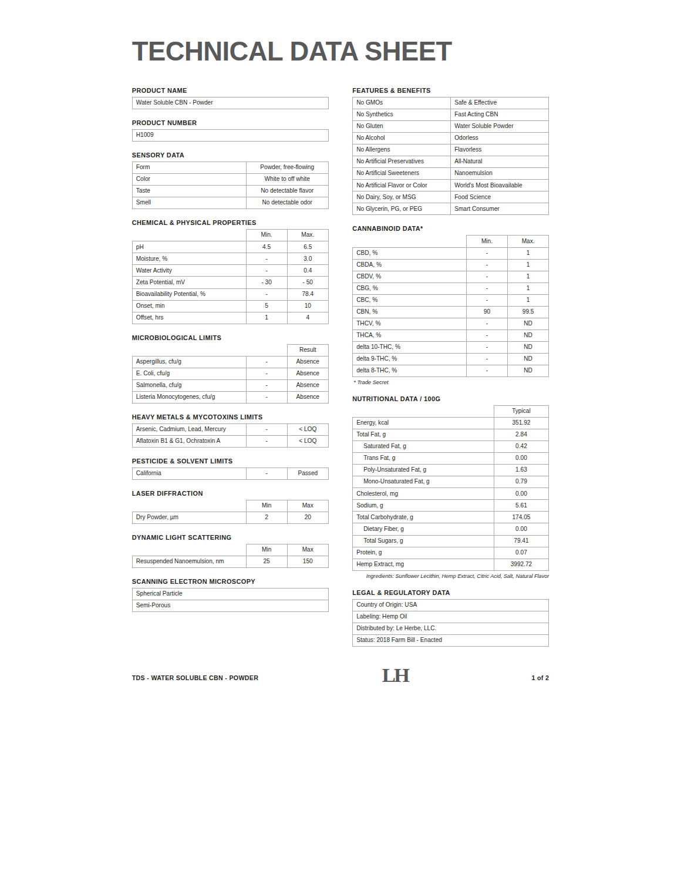TECHNICAL DATA SHEET
Product Name
| Water Soluble CBN - Powder |
Product Number
| H1009 |
Sensory Data
| Form | Powder, free-flowing |
| Color | White to off white |
| Taste | No detectable flavor |
| Smell | No detectable odor |
Chemical & Physical Properties
| | Min. | Max. |
| --- | --- | --- |
| pH | 4.5 | 6.5 |
| Moisture, % | - | 3.0 |
| Water Activity | - | 0.4 |
| Zeta Potential, mV | - 30 | - 50 |
| Bioavailability Potential, % | - | 78.4 |
| Onset, min | 5 | 10 |
| Offset, hrs | 1 | 4 |
Microbiological Limits
| | | Result |
| --- | --- | --- |
| Aspergillus, cfu/g | - | Absence |
| E. Coli, cfu/g | - | Absence |
| Salmonella, cfu/g | - | Absence |
| Listeria Monocytogenes, cfu/g | - | Absence |
Heavy Metals & Mycotoxins Limits
| Arsenic, Cadmium, Lead, Mercury | - | < LOQ |
| Aflatoxin B1 & G1, Ochratoxin A | - | < LOQ |
Pesticide & Solvent Limits
| California | - | Passed |
Laser Diffraction
| | Min | Max |
| --- | --- | --- |
| Dry Powder, µm | 2 | 20 |
Dynamic Light Scattering
| | Min | Max |
| --- | --- | --- |
| Resuspended Nanoemulsion, nm | 25 | 150 |
Scanning Electron Microscopy
| Spherical Particle |
| Semi-Porous |
Features & Benefits
| No GMOs | Safe & Effective |
| No Synthetics | Fast Acting CBN |
| No Gluten | Water Soluble Powder |
| No Alcohol | Odorless |
| No Allergens | Flavorless |
| No Artificial Preservatives | All-Natural |
| No Artificial Sweeteners | Nanoemulsion |
| No Artificial Flavor or Color | World's Most Bioavailable |
| No Dairy, Soy, or MSG | Food Science |
| No Glycerin, PG, or PEG | Smart Consumer |
Cannabinoid Data*
| | Min. | Max. |
| --- | --- | --- |
| CBD, % | - | 1 |
| CBDA, % | - | 1 |
| CBDV, % | - | 1 |
| CBG, % | - | 1 |
| CBC, % | - | 1 |
| CBN, % | 90 | 99.5 |
| THCV, % | - | ND |
| THCA, % | - | ND |
| delta 10-THC, % | - | ND |
| delta 9-THC, % | - | ND |
| delta 8-THC, % | - | ND |
* Trade Secret
Nutritional Data / 100g
| | Typical |
| --- | --- |
| Energy, kcal | 351.92 |
| Total Fat, g | 2.84 |
| Saturated Fat, g | 0.42 |
| Trans Fat, g | 0.00 |
| Poly-Unsaturated Fat, g | 1.63 |
| Mono-Unsaturated Fat, g | 0.79 |
| Cholesterol, mg | 0.00 |
| Sodium, g | 5.61 |
| Total Carbohydrate, g | 174.05 |
| Dietary Fiber, g | 0.00 |
| Total Sugars, g | 79.41 |
| Protein, g | 0.07 |
| Hemp Extract, mg | 3992.72 |
Ingredients: Sunflower Lecithin, Hemp Extract, Citric Acid, Salt, Natural Flavor
Legal & Regulatory Data
| Country of Origin: USA |
| Labeling: Hemp Oil |
| Distributed by: Le Herbe, LLC. |
| Status: 2018 Farm Bill - Enacted |
TDS - WATER SOLUBLE CBN - POWDER
LH
1 of 2